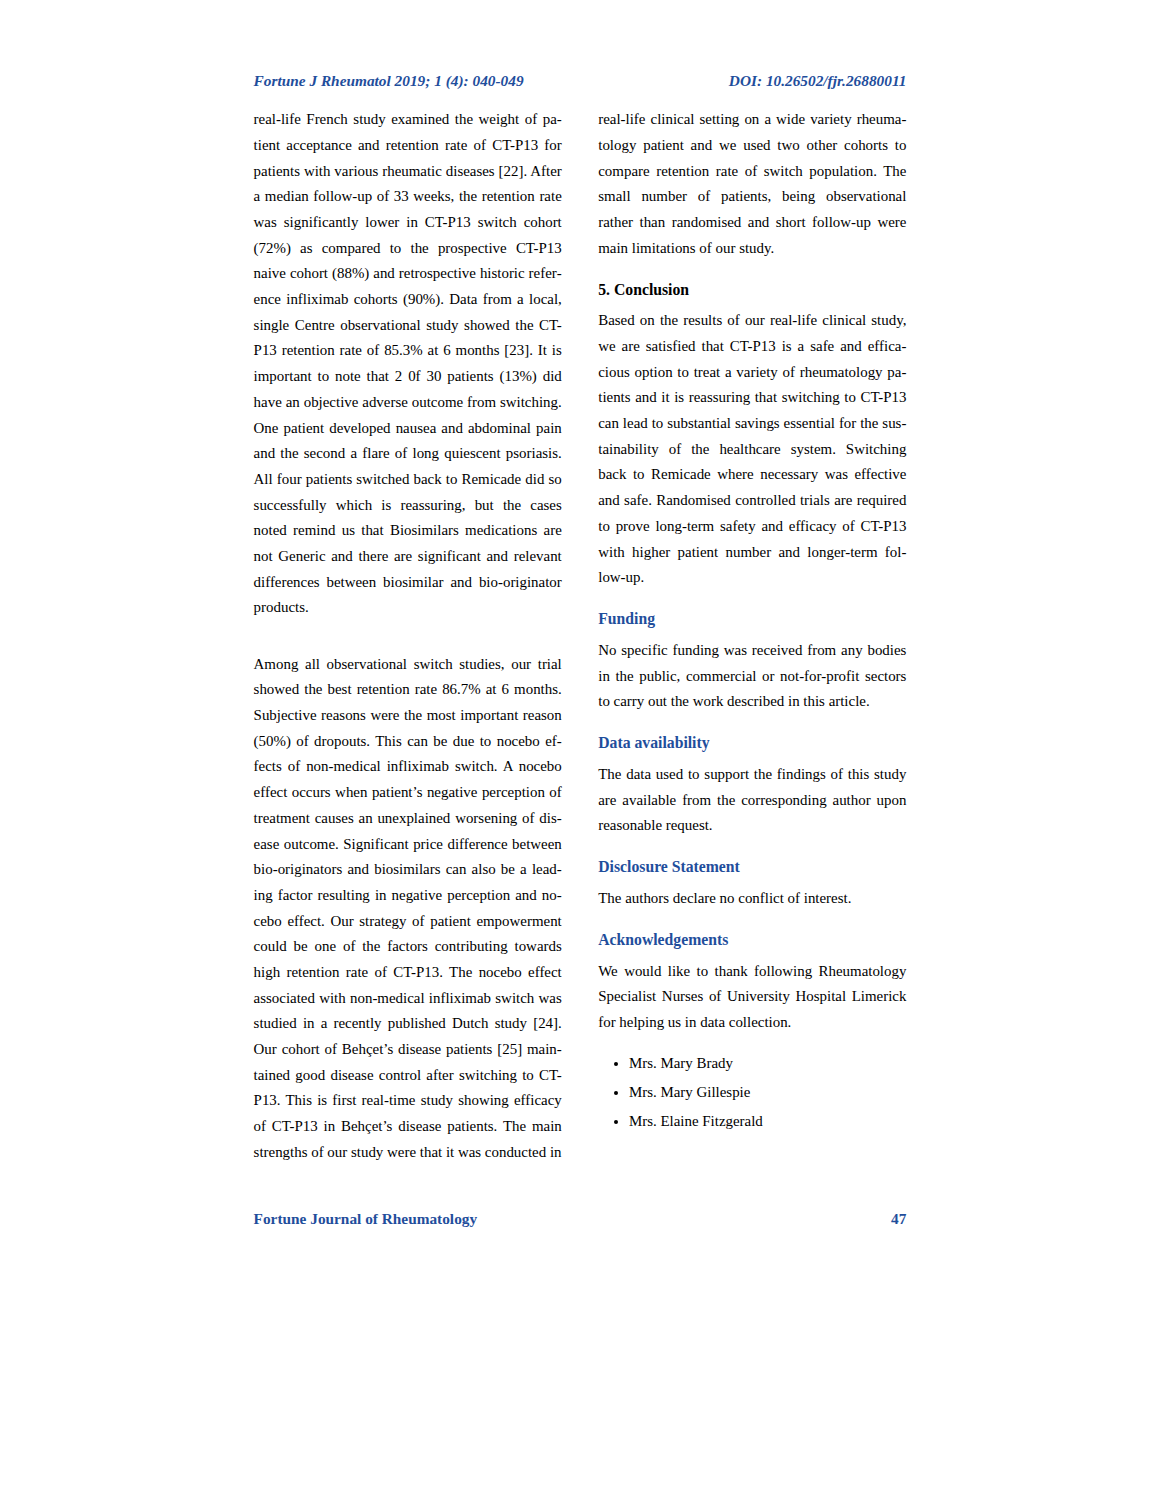Fortune J Rheumatol 2019; 1 (4): 040-049 DOI: 10.26502/fjr.26880011
real-life French study examined the weight of patient acceptance and retention rate of CT-P13 for patients with various rheumatic diseases [22]. After a median follow-up of 33 weeks, the retention rate was significantly lower in CT-P13 switch cohort (72%) as compared to the prospective CT-P13 naive cohort (88%) and retrospective historic reference infliximab cohorts (90%). Data from a local, single Centre observational study showed the CT-P13 retention rate of 85.3% at 6 months [23]. It is important to note that 2 0f 30 patients (13%) did have an objective adverse outcome from switching. One patient developed nausea and abdominal pain and the second a flare of long quiescent psoriasis. All four patients switched back to Remicade did so successfully which is reassuring, but the cases noted remind us that Biosimilars medications are not Generic and there are significant and relevant differences between biosimilar and bio-originator products.
Among all observational switch studies, our trial showed the best retention rate 86.7% at 6 months. Subjective reasons were the most important reason (50%) of dropouts. This can be due to nocebo effects of non-medical infliximab switch. A nocebo effect occurs when patient’s negative perception of treatment causes an unexplained worsening of disease outcome. Significant price difference between bio-originators and biosimilars can also be a leading factor resulting in negative perception and nocebo effect. Our strategy of patient empowerment could be one of the factors contributing towards high retention rate of CT-P13. The nocebo effect associated with non-medical infliximab switch was studied in a recently published Dutch study [24]. Our cohort of Behçet’s disease patients [25] maintained good disease control after switching to CT-P13. This is first real-time study showing efficacy of CT-P13 in Behçet’s disease patients. The main strengths of our study were that it was conducted in
real-life clinical setting on a wide variety rheumatology patient and we used two other cohorts to compare retention rate of switch population. The small number of patients, being observational rather than randomised and short follow-up were main limitations of our study.
5. Conclusion
Based on the results of our real-life clinical study, we are satisfied that CT-P13 is a safe and efficacious option to treat a variety of rheumatology patients and it is reassuring that switching to CT-P13 can lead to substantial savings essential for the sustainability of the healthcare system. Switching back to Remicade where necessary was effective and safe. Randomised controlled trials are required to prove long-term safety and efficacy of CT-P13 with higher patient number and longer-term follow-up.
Funding
No specific funding was received from any bodies in the public, commercial or not-for-profit sectors to carry out the work described in this article.
Data availability
The data used to support the findings of this study are available from the corresponding author upon reasonable request.
Disclosure Statement
The authors declare no conflict of interest.
Acknowledgements
We would like to thank following Rheumatology Specialist Nurses of University Hospital Limerick for helping us in data collection.
Mrs. Mary Brady
Mrs. Mary Gillespie
Mrs. Elaine Fitzgerald
Fortune Journal of Rheumatology 47